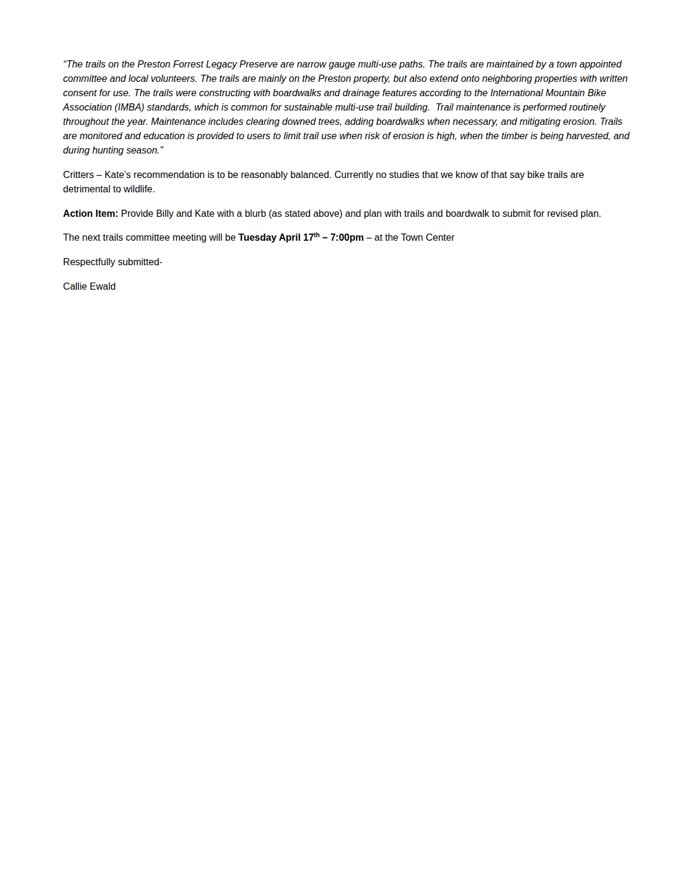“The trails on the Preston Forrest Legacy Preserve are narrow gauge multi-use paths. The trails are maintained by a town appointed committee and local volunteers. The trails are mainly on the Preston property, but also extend onto neighboring properties with written consent for use. The trails were constructing with boardwalks and drainage features according to the International Mountain Bike Association (IMBA) standards, which is common for sustainable multi-use trail building. Trail maintenance is performed routinely throughout the year. Maintenance includes clearing downed trees, adding boardwalks when necessary, and mitigating erosion. Trails are monitored and education is provided to users to limit trail use when risk of erosion is high, when the timber is being harvested, and during hunting season.”
Critters – Kate’s recommendation is to be reasonably balanced. Currently no studies that we know of that say bike trails are detrimental to wildlife.
Action Item: Provide Billy and Kate with a blurb (as stated above) and plan with trails and boardwalk to submit for revised plan.
The next trails committee meeting will be Tuesday April 17th – 7:00pm – at the Town Center
Respectfully submitted-
Callie Ewald